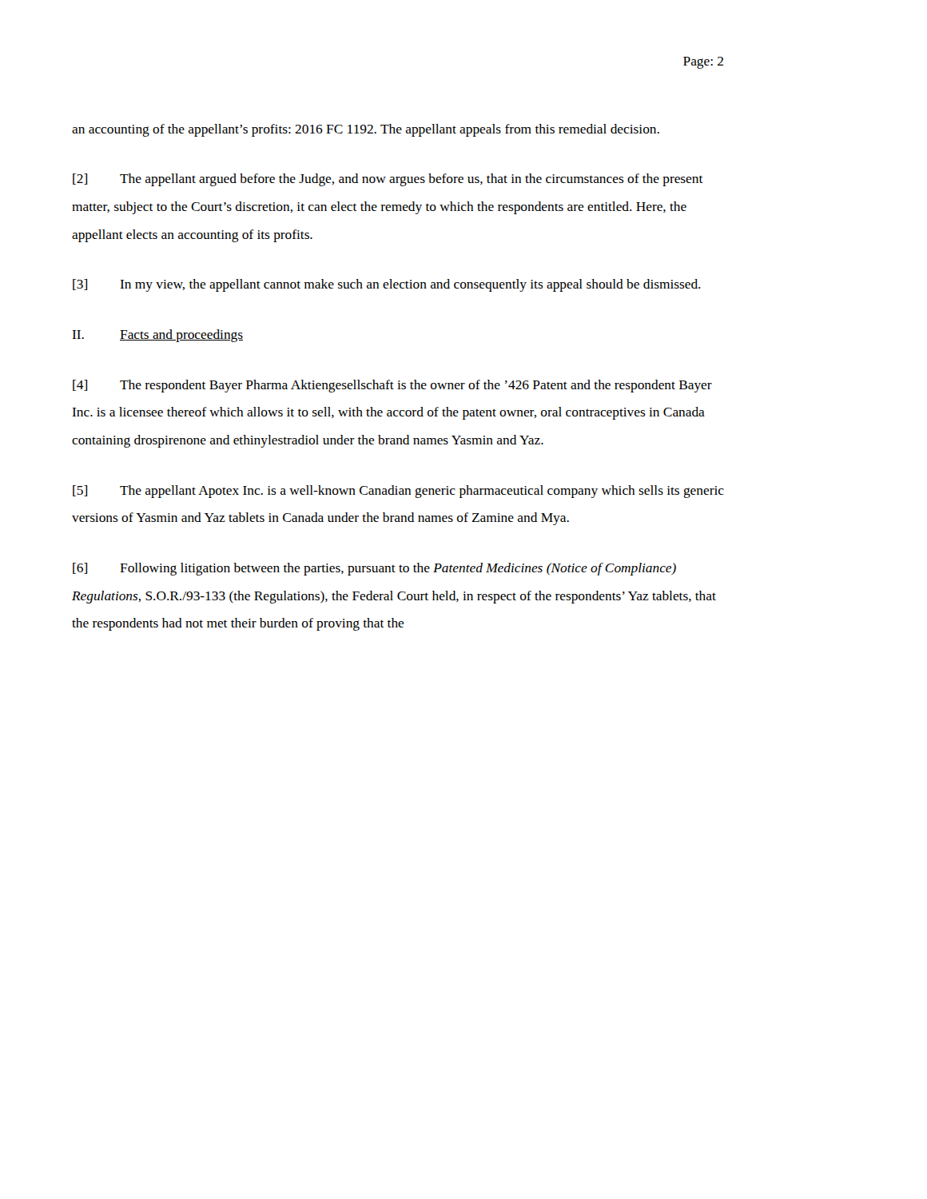Page: 2
an accounting of the appellant’s profits: 2016 FC 1192. The appellant appeals from this remedial decision.
[2] The appellant argued before the Judge, and now argues before us, that in the circumstances of the present matter, subject to the Court’s discretion, it can elect the remedy to which the respondents are entitled. Here, the appellant elects an accounting of its profits.
[3] In my view, the appellant cannot make such an election and consequently its appeal should be dismissed.
II. Facts and proceedings
[4] The respondent Bayer Pharma Aktiengesellschaft is the owner of the ’426 Patent and the respondent Bayer Inc. is a licensee thereof which allows it to sell, with the accord of the patent owner, oral contraceptives in Canada containing drospirenone and ethinylestradiol under the brand names Yasmin and Yaz.
[5] The appellant Apotex Inc. is a well-known Canadian generic pharmaceutical company which sells its generic versions of Yasmin and Yaz tablets in Canada under the brand names of Zamine and Mya.
[6] Following litigation between the parties, pursuant to the Patented Medicines (Notice of Compliance) Regulations, S.O.R./93-133 (the Regulations), the Federal Court held, in respect of the respondents’ Yaz tablets, that the respondents had not met their burden of proving that the